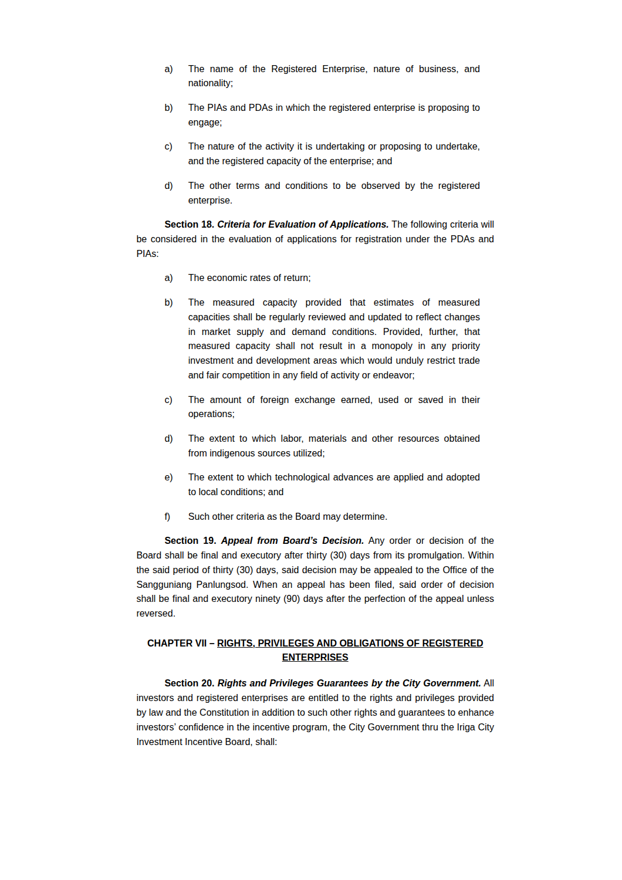a) The name of the Registered Enterprise, nature of business, and nationality;
b) The PIAs and PDAs in which the registered enterprise is proposing to engage;
c) The nature of the activity it is undertaking or proposing to undertake, and the registered capacity of the enterprise; and
d) The other terms and conditions to be observed by the registered enterprise.
Section 18. Criteria for Evaluation of Applications. The following criteria will be considered in the evaluation of applications for registration under the PDAs and PIAs:
a) The economic rates of return;
b) The measured capacity provided that estimates of measured capacities shall be regularly reviewed and updated to reflect changes in market supply and demand conditions. Provided, further, that measured capacity shall not result in a monopoly in any priority investment and development areas which would unduly restrict trade and fair competition in any field of activity or endeavor;
c) The amount of foreign exchange earned, used or saved in their operations;
d) The extent to which labor, materials and other resources obtained from indigenous sources utilized;
e) The extent to which technological advances are applied and adopted to local conditions; and
f) Such other criteria as the Board may determine.
Section 19. Appeal from Board’s Decision. Any order or decision of the Board shall be final and executory after thirty (30) days from its promulgation. Within the said period of thirty (30) days, said decision may be appealed to the Office of the Sangguniang Panlungsod. When an appeal has been filed, said order of decision shall be final and executory ninety (90) days after the perfection of the appeal unless reversed.
CHAPTER VII – RIGHTS, PRIVILEGES AND OBLIGATIONS OF REGISTERED ENTERPRISES
Section 20. Rights and Privileges Guarantees by the City Government. All investors and registered enterprises are entitled to the rights and privileges provided by law and the Constitution in addition to such other rights and guarantees to enhance investors’ confidence in the incentive program, the City Government thru the Iriga City Investment Incentive Board, shall: